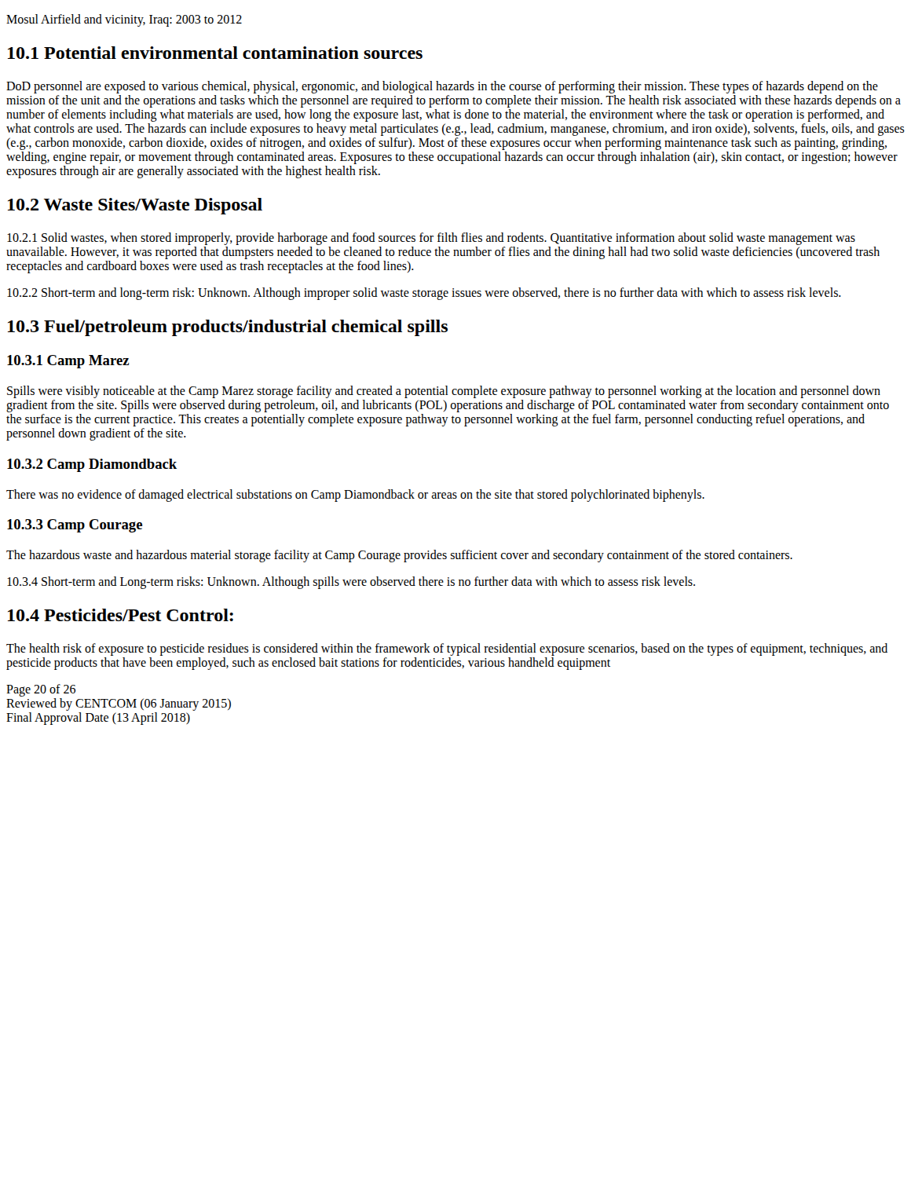Mosul Airfield and vicinity, Iraq: 2003 to 2012
10.1 Potential environmental contamination sources
DoD personnel are exposed to various chemical, physical, ergonomic, and biological hazards in the course of performing their mission. These types of hazards depend on the mission of the unit and the operations and tasks which the personnel are required to perform to complete their mission. The health risk associated with these hazards depends on a number of elements including what materials are used, how long the exposure last, what is done to the material, the environment where the task or operation is performed, and what controls are used. The hazards can include exposures to heavy metal particulates (e.g., lead, cadmium, manganese, chromium, and iron oxide), solvents, fuels, oils, and gases (e.g., carbon monoxide, carbon dioxide, oxides of nitrogen, and oxides of sulfur). Most of these exposures occur when performing maintenance task such as painting, grinding, welding, engine repair, or movement through contaminated areas. Exposures to these occupational hazards can occur through inhalation (air), skin contact, or ingestion; however exposures through air are generally associated with the highest health risk.
10.2 Waste Sites/Waste Disposal
10.2.1 Solid wastes, when stored improperly, provide harborage and food sources for filth flies and rodents. Quantitative information about solid waste management was unavailable. However, it was reported that dumpsters needed to be cleaned to reduce the number of flies and the dining hall had two solid waste deficiencies (uncovered trash receptacles and cardboard boxes were used as trash receptacles at the food lines).
10.2.2 Short-term and long-term risk: Unknown. Although improper solid waste storage issues were observed, there is no further data with which to assess risk levels.
10.3 Fuel/petroleum products/industrial chemical spills
10.3.1 Camp Marez
Spills were visibly noticeable at the Camp Marez storage facility and created a potential complete exposure pathway to personnel working at the location and personnel down gradient from the site. Spills were observed during petroleum, oil, and lubricants (POL) operations and discharge of POL contaminated water from secondary containment onto the surface is the current practice. This creates a potentially complete exposure pathway to personnel working at the fuel farm, personnel conducting refuel operations, and personnel down gradient of the site.
10.3.2 Camp Diamondback
There was no evidence of damaged electrical substations on Camp Diamondback or areas on the site that stored polychlorinated biphenyls.
10.3.3 Camp Courage
The hazardous waste and hazardous material storage facility at Camp Courage provides sufficient cover and secondary containment of the stored containers.
10.3.4 Short-term and Long-term risks: Unknown. Although spills were observed there is no further data with which to assess risk levels.
10.4 Pesticides/Pest Control:
The health risk of exposure to pesticide residues is considered within the framework of typical residential exposure scenarios, based on the types of equipment, techniques, and pesticide products that have been employed, such as enclosed bait stations for rodenticides, various handheld equipment
Page 20 of 26
Reviewed by CENTCOM (06 January 2015)
Final Approval Date (13 April 2018)